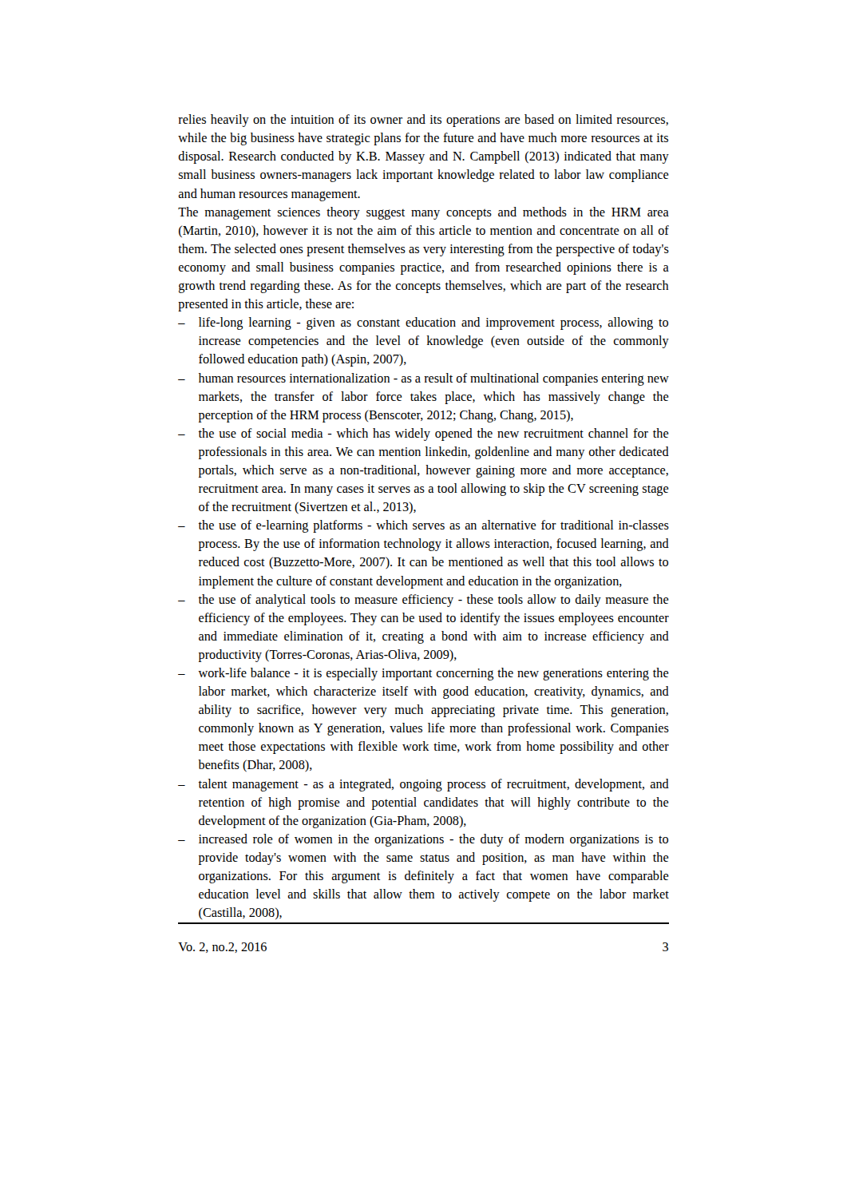relies heavily on the intuition of its owner and its operations are based on limited resources, while the big business have strategic plans for the future and have much more resources at its disposal. Research conducted by K.B. Massey and N. Campbell (2013) indicated that many small business owners-managers lack important knowledge related to labor law compliance and human resources management.
The management sciences theory suggest many concepts and methods in the HRM area (Martin, 2010), however it is not the aim of this article to mention and concentrate on all of them. The selected ones present themselves as very interesting from the perspective of today's economy and small business companies practice, and from researched opinions there is a growth trend regarding these. As for the concepts themselves, which are part of the research presented in this article, these are:
life-long learning - given as constant education and improvement process, allowing to increase competencies and the level of knowledge (even outside of the commonly followed education path) (Aspin, 2007),
human resources internationalization - as a result of multinational companies entering new markets, the transfer of labor force takes place, which has massively change the perception of the HRM process (Benscoter, 2012; Chang, Chang, 2015),
the use of social media - which has widely opened the new recruitment channel for the professionals in this area. We can mention linkedin, goldenline and many other dedicated portals, which serve as a non-traditional, however gaining more and more acceptance, recruitment area. In many cases it serves as a tool allowing to skip the CV screening stage of the recruitment (Sivertzen et al., 2013),
the use of e-learning platforms - which serves as an alternative for traditional in-classes process. By the use of information technology it allows interaction, focused learning, and reduced cost (Buzzetto-More, 2007). It can be mentioned as well that this tool allows to implement the culture of constant development and education in the organization,
the use of analytical tools to measure efficiency - these tools allow to daily measure the efficiency of the employees. They can be used to identify the issues employees encounter and immediate elimination of it, creating a bond with aim to increase efficiency and productivity (Torres-Coronas, Arias-Oliva, 2009),
work-life balance - it is especially important concerning the new generations entering the labor market, which characterize itself with good education, creativity, dynamics, and ability to sacrifice, however very much appreciating private time. This generation, commonly known as Y generation, values life more than professional work. Companies meet those expectations with flexible work time, work from home possibility and other benefits (Dhar, 2008),
talent management - as a integrated, ongoing process of recruitment, development, and retention of high promise and potential candidates that will highly contribute to the development of the organization (Gia-Pham, 2008),
increased role of women in the organizations - the duty of modern organizations is to provide today's women with the same status and position, as man have within the organizations. For this argument is definitely a fact that women have comparable education level and skills that allow them to actively compete on the labor market (Castilla, 2008),
Vo. 2, no.2, 2016 3